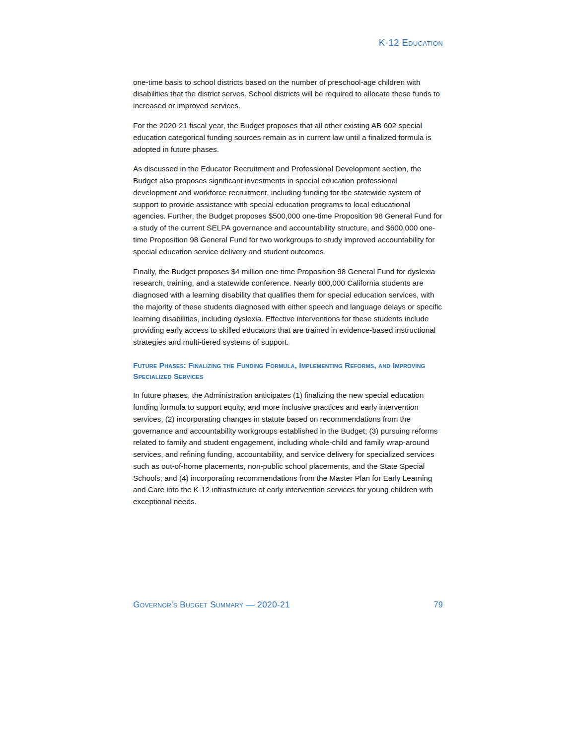K-12 Education
one-time basis to school districts based on the number of preschool-age children with disabilities that the district serves. School districts will be required to allocate these funds to increased or improved services.
For the 2020-21 fiscal year, the Budget proposes that all other existing AB 602 special education categorical funding sources remain as in current law until a finalized formula is adopted in future phases.
As discussed in the Educator Recruitment and Professional Development section, the Budget also proposes significant investments in special education professional development and workforce recruitment, including funding for the statewide system of support to provide assistance with special education programs to local educational agencies. Further, the Budget proposes $500,000 one-time Proposition 98 General Fund for a study of the current SELPA governance and accountability structure, and $600,000 one-time Proposition 98 General Fund for two workgroups to study improved accountability for special education service delivery and student outcomes.
Finally, the Budget proposes $4 million one-time Proposition 98 General Fund for dyslexia research, training, and a statewide conference. Nearly 800,000 California students are diagnosed with a learning disability that qualifies them for special education services, with the majority of these students diagnosed with either speech and language delays or specific learning disabilities, including dyslexia. Effective interventions for these students include providing early access to skilled educators that are trained in evidence-based instructional strategies and multi-tiered systems of support.
Future Phases: Finalizing the Funding Formula, Implementing Reforms, and Improving Specialized Services
In future phases, the Administration anticipates (1) finalizing the new special education funding formula to support equity, and more inclusive practices and early intervention services; (2) incorporating changes in statute based on recommendations from the governance and accountability workgroups established in the Budget; (3) pursuing reforms related to family and student engagement, including whole-child and family wrap-around services, and refining funding, accountability, and service delivery for specialized services such as out-of-home placements, non-public school placements, and the State Special Schools; and (4) incorporating recommendations from the Master Plan for Early Learning and Care into the K-12 infrastructure of early intervention services for young children with exceptional needs.
Governor's Budget Summary — 2020-21 79